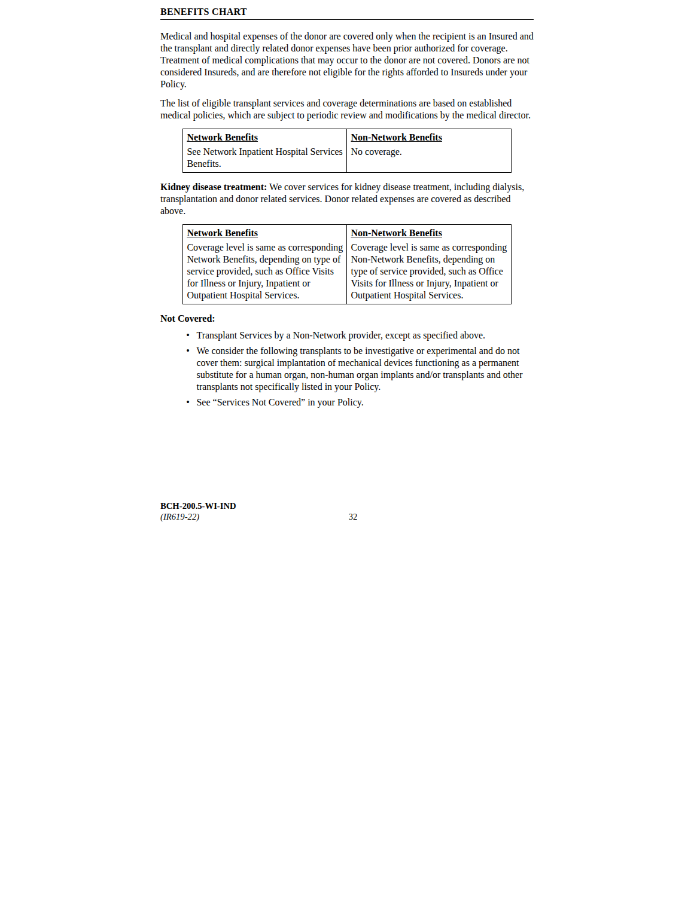BENEFITS CHART
Medical and hospital expenses of the donor are covered only when the recipient is an Insured and the transplant and directly related donor expenses have been prior authorized for coverage. Treatment of medical complications that may occur to the donor are not covered. Donors are not considered Insureds, and are therefore not eligible for the rights afforded to Insureds under your Policy.
The list of eligible transplant services and coverage determinations are based on established medical policies, which are subject to periodic review and modifications by the medical director.
| Network Benefits See Network Inpatient Hospital Services Benefits. | Non-Network Benefits No coverage. |
Kidney disease treatment: We cover services for kidney disease treatment, including dialysis, transplantation and donor related services. Donor related expenses are covered as described above.
| Network Benefits Coverage level is same as corresponding Network Benefits, depending on type of service provided, such as Office Visits for Illness or Injury, Inpatient or Outpatient Hospital Services. | Non-Network Benefits Coverage level is same as corresponding Non-Network Benefits, depending on type of service provided, such as Office Visits for Illness or Injury, Inpatient or Outpatient Hospital Services. |
Not Covered:
Transplant Services by a Non-Network provider, except as specified above.
We consider the following transplants to be investigative or experimental and do not cover them: surgical implantation of mechanical devices functioning as a permanent substitute for a human organ, non-human organ implants and/or transplants and other transplants not specifically listed in your Policy.
See “Services Not Covered” in your Policy.
BCH-200.5-WI-IND
(IR619-22) 32